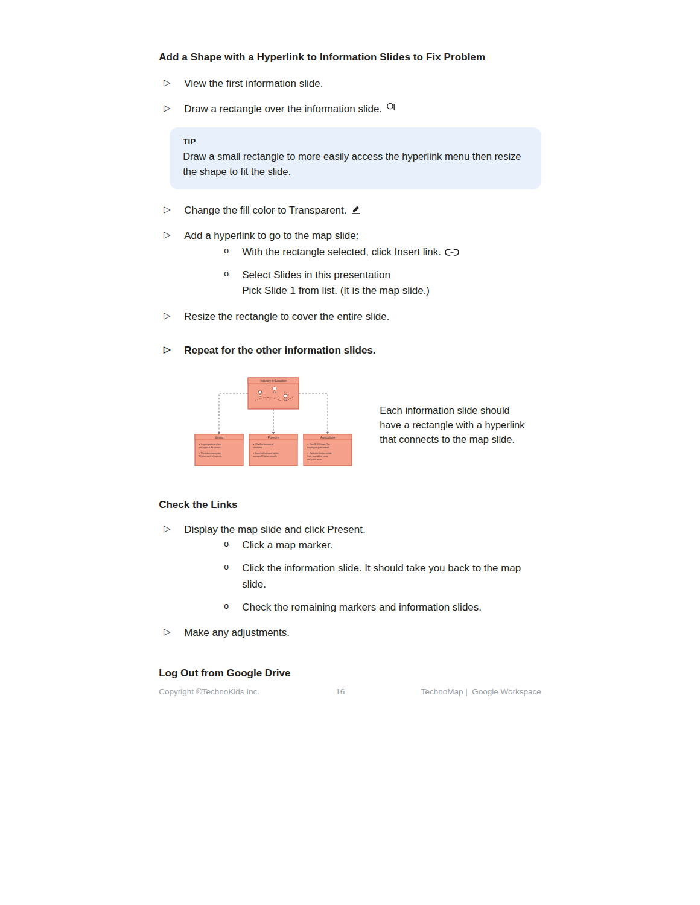Add a Shape with a Hyperlink to Information Slides to Fix Problem
View the first information slide.
Draw a rectangle over the information slide.
TIP
Draw a small rectangle to more easily access the hyperlink menu then resize the shape to fit the slide.
Change the fill color to Transparent.
Add a hyperlink to go to the map slide:
With the rectangle selected, click Insert link.
Select Slides in this presentation
Pick Slide 1 from list. (It is the map slide.)
Resize the rectangle to cover the entire slide.
Repeat for the other information slides.
Industry in Location Mining ✦ Largest producer of zinc and copper in the country. ✦ This industry generates $3 billion worth of minerals. Forestry ✦ 33 million hectares of forest area. ✦ Exports of softwood lumber averages $2 billion annually. Agriculture ✦ Over 30 000 farms. The majority are grain farmers. ✦ Horticultural crops include fruits, vegetables, honey, and maple syrup.
Each information slide should have a rectangle with a hyperlink that connects to the map slide.
Check the Links
Display the map slide and click Present.
Click a map marker.
Click the information slide. It should take you back to the map slide.
Check the remaining markers and information slides.
Make any adjustments.
Log Out from Google Drive
Copyright ©TechnoKids Inc. 16 TechnoMap | Google Workspace